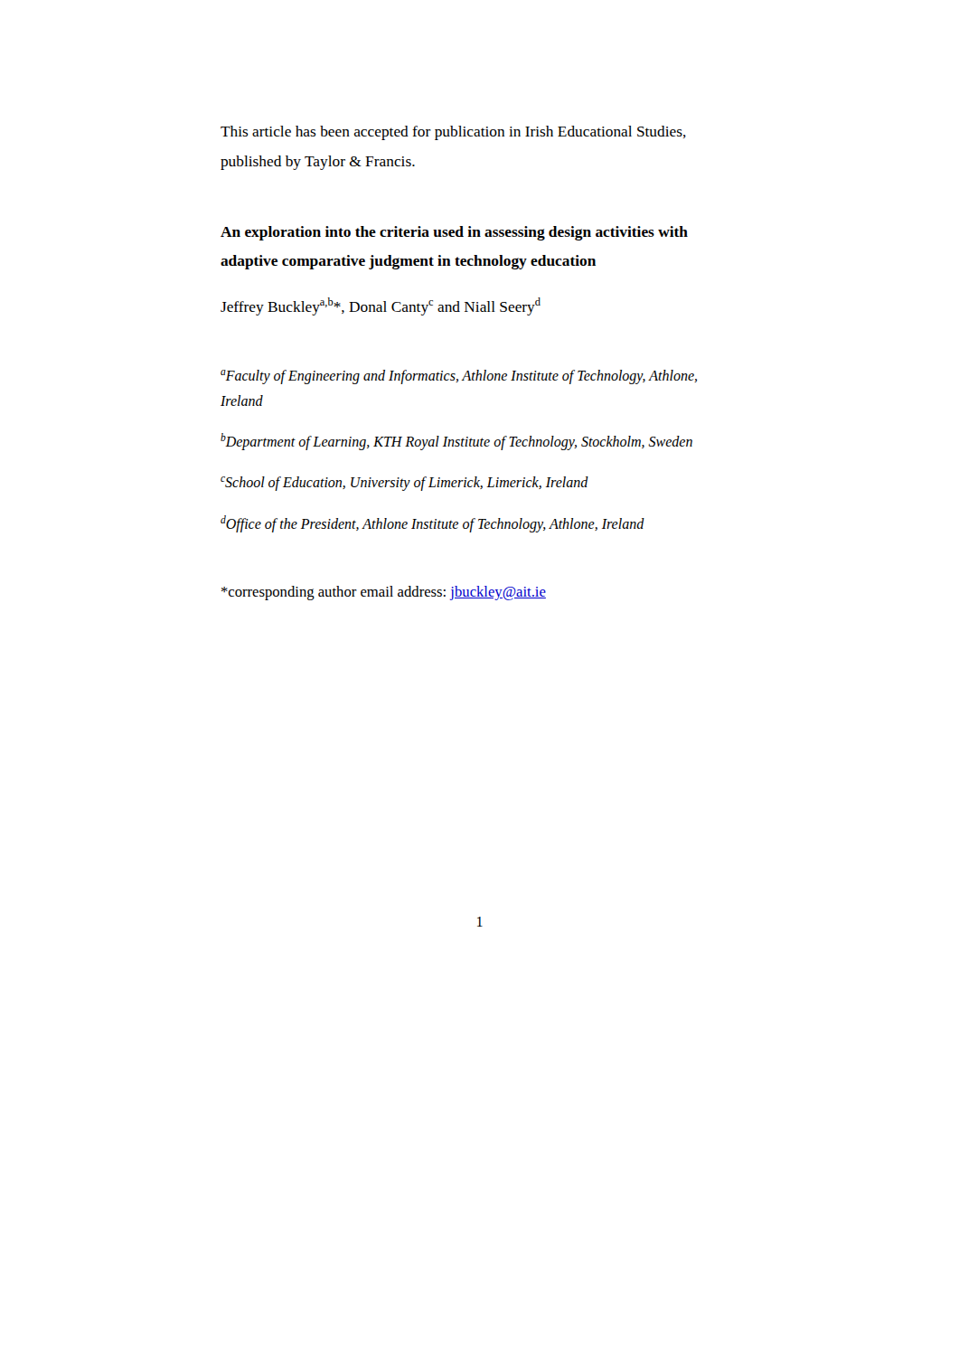This article has been accepted for publication in Irish Educational Studies, published by Taylor & Francis.
An exploration into the criteria used in assessing design activities with adaptive comparative judgment in technology education
Jeffrey Buckleya,b*, Donal Cantyc and Niall Seeryd
aFaculty of Engineering and Informatics, Athlone Institute of Technology, Athlone, Ireland
bDepartment of Learning, KTH Royal Institute of Technology, Stockholm, Sweden
cSchool of Education, University of Limerick, Limerick, Ireland
dOffice of the President, Athlone Institute of Technology, Athlone, Ireland
*corresponding author email address: jbuckley@ait.ie
1